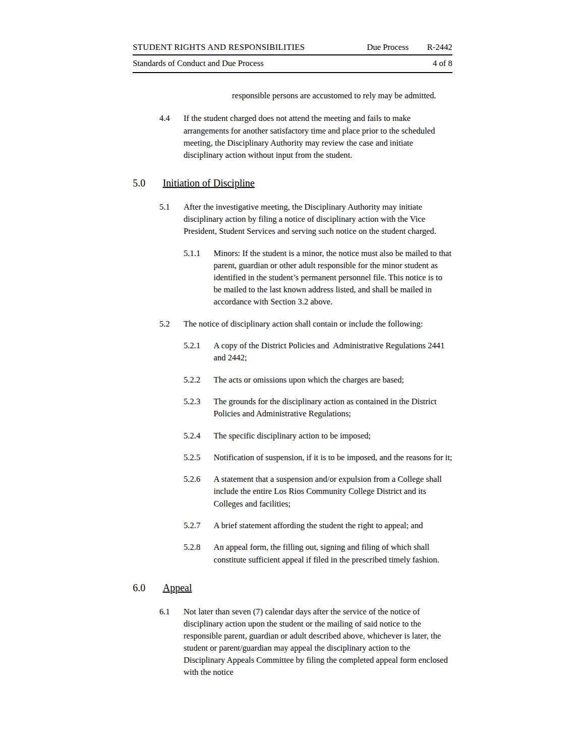STUDENT RIGHTS AND RESPONSIBILITIES
Due ProcessR-2442
Standards of Conduct and Due Process
4 of 8
responsible persons are accustomed to rely may be admitted.
4.4
If the student charged does not attend the meeting and fails to make arrangements for another satisfactory time and place prior to the scheduled meeting, the Disciplinary Authority may review the case and initiate disciplinary action without input from the student.
5.0 Initiation of Discipline
5.1
After the investigative meeting, the Disciplinary Authority may initiate disciplinary action by filing a notice of disciplinary action with the Vice President, Student Services and serving such notice on the student charged.
5.1.1
Minors: If the student is a minor, the notice must also be mailed to that parent, guardian or other adult responsible for the minor student as identified in the student’s permanent personnel file. This notice is to be mailed to the last known address listed, and shall be mailed in accordance with Section 3.2 above.
5.2
The notice of disciplinary action shall contain or include the following:
5.2.1
A copy of the District Policies and Administrative Regulations 2441 and 2442;
5.2.2
The acts or omissions upon which the charges are based;
5.2.3
The grounds for the disciplinary action as contained in the District Policies and Administrative Regulations;
5.2.4
The specific disciplinary action to be imposed;
5.2.5
Notification of suspension, if it is to be imposed, and the reasons for it;
5.2.6
A statement that a suspension and/or expulsion from a College shall include the entire Los Rios Community College District and its Colleges and facilities;
5.2.7
A brief statement affording the student the right to appeal; and
5.2.8
An appeal form, the filling out, signing and filing of which shall constitute sufficient appeal if filed in the prescribed timely fashion.
6.0 Appeal
6.1
Not later than seven (7) calendar days after the service of the notice of disciplinary action upon the student or the mailing of said notice to the responsible parent, guardian or adult described above, whichever is later, the student or parent/guardian may appeal the disciplinary action to the Disciplinary Appeals Committee by filing the completed appeal form enclosed with the notice